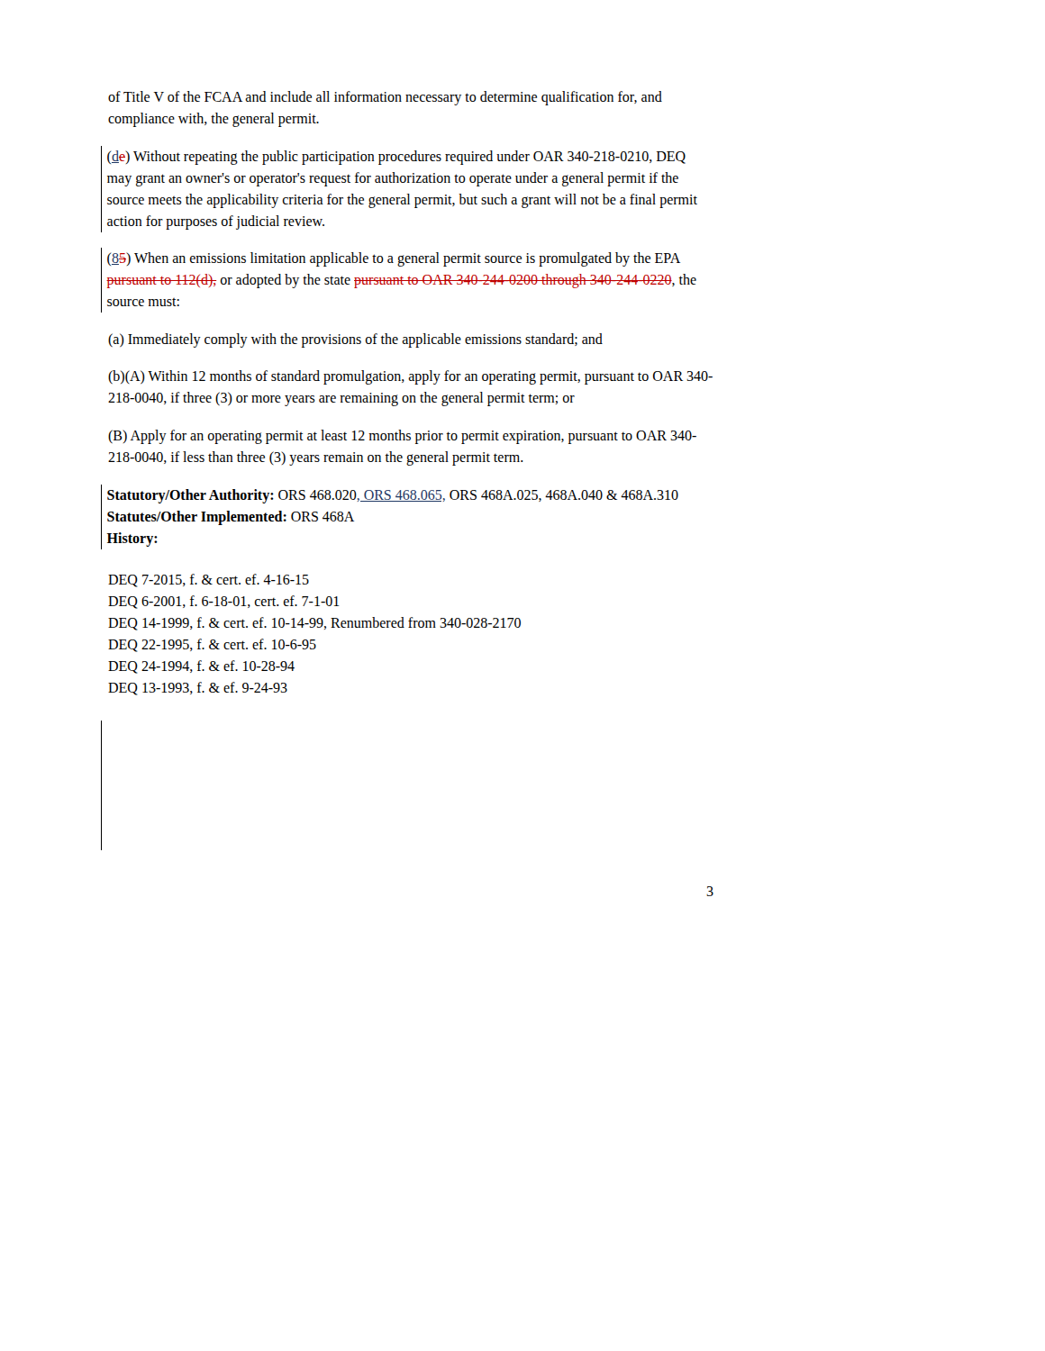of Title V of the FCAA and include all information necessary to determine qualification for, and compliance with, the general permit.
(de) Without repeating the public participation procedures required under OAR 340-218-0210, DEQ may grant an owner's or operator's request for authorization to operate under a general permit if the source meets the applicability criteria for the general permit, but such a grant will not be a final permit action for purposes of judicial review.
(85) When an emissions limitation applicable to a general permit source is promulgated by the EPA pursuant to 112(d), or adopted by the state pursuant to OAR 340-244-0200 through 340-244-0220, the source must:
(a) Immediately comply with the provisions of the applicable emissions standard; and
(b)(A) Within 12 months of standard promulgation, apply for an operating permit, pursuant to OAR 340-218-0040, if three (3) or more years are remaining on the general permit term; or
(B) Apply for an operating permit at least 12 months prior to permit expiration, pursuant to OAR 340-218-0040, if less than three (3) years remain on the general permit term.
Statutory/Other Authority: ORS 468.020, ORS 468.065, ORS 468A.025, 468A.040 & 468A.310
Statutes/Other Implemented: ORS 468A
History:
DEQ 7-2015, f. & cert. ef. 4-16-15
DEQ 6-2001, f. 6-18-01, cert. ef. 7-1-01
DEQ 14-1999, f. & cert. ef. 10-14-99, Renumbered from 340-028-2170
DEQ 22-1995, f. & cert. ef. 10-6-95
DEQ 24-1994, f. & ef. 10-28-94
DEQ 13-1993, f. & ef. 9-24-93
3